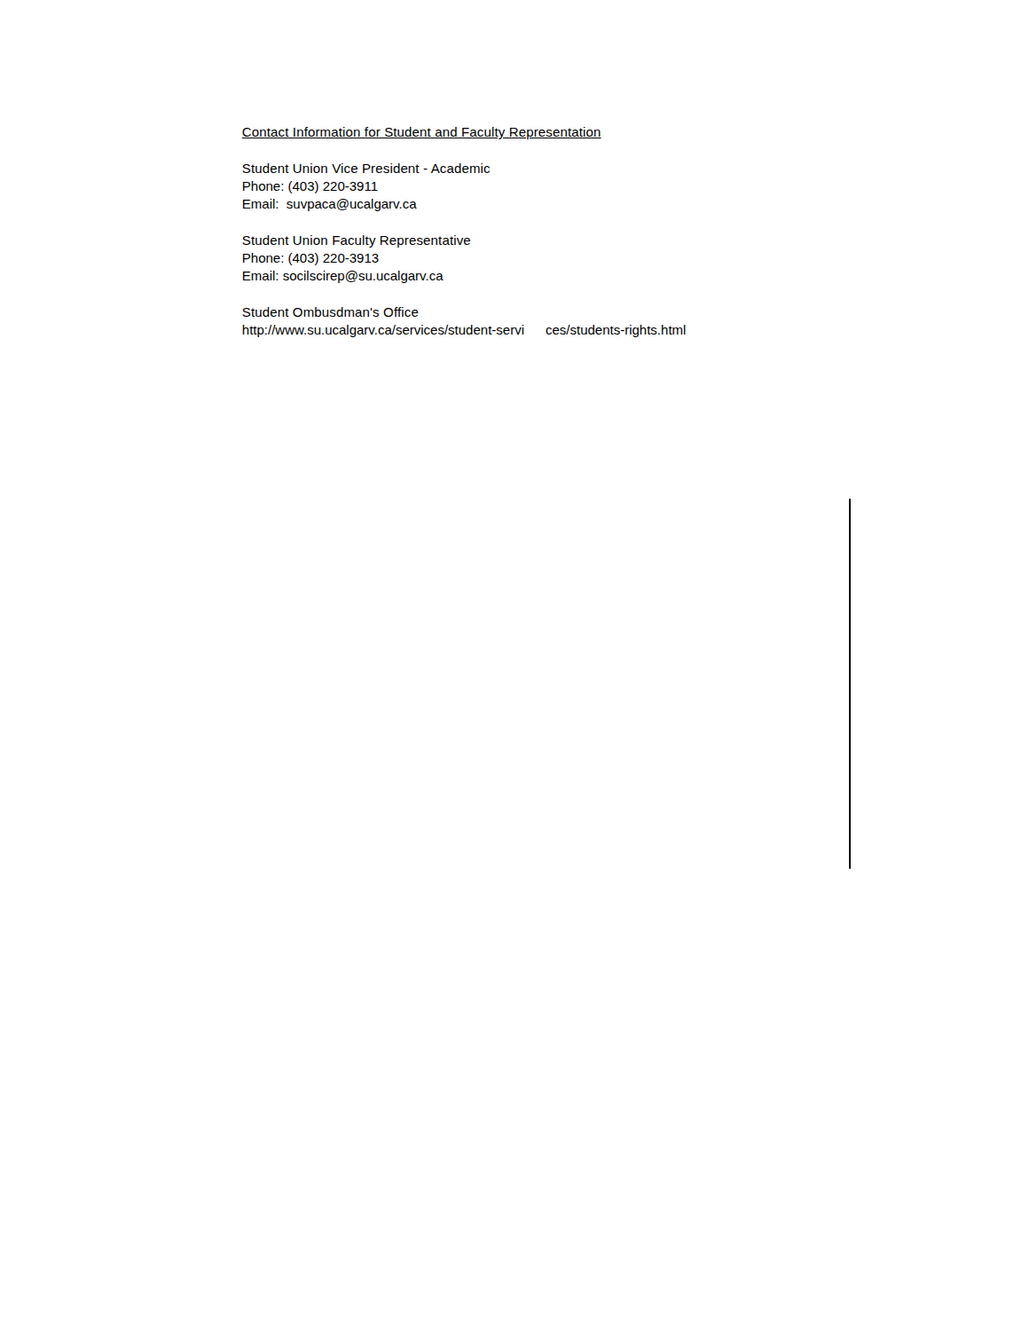Contact Information for Student and Faculty Representation
Student Union Vice President - Academic
Phone: (403) 220-3911
Email: suvpaca@ucalgarv.ca
Student Union Faculty Representative
Phone: (403) 220-3913
Email: socilscirep@su.ucalgarv.ca
Student Ombusdman's Office
http://www.su.ucalgarv.ca/services/student-servi ces/students-rights.html